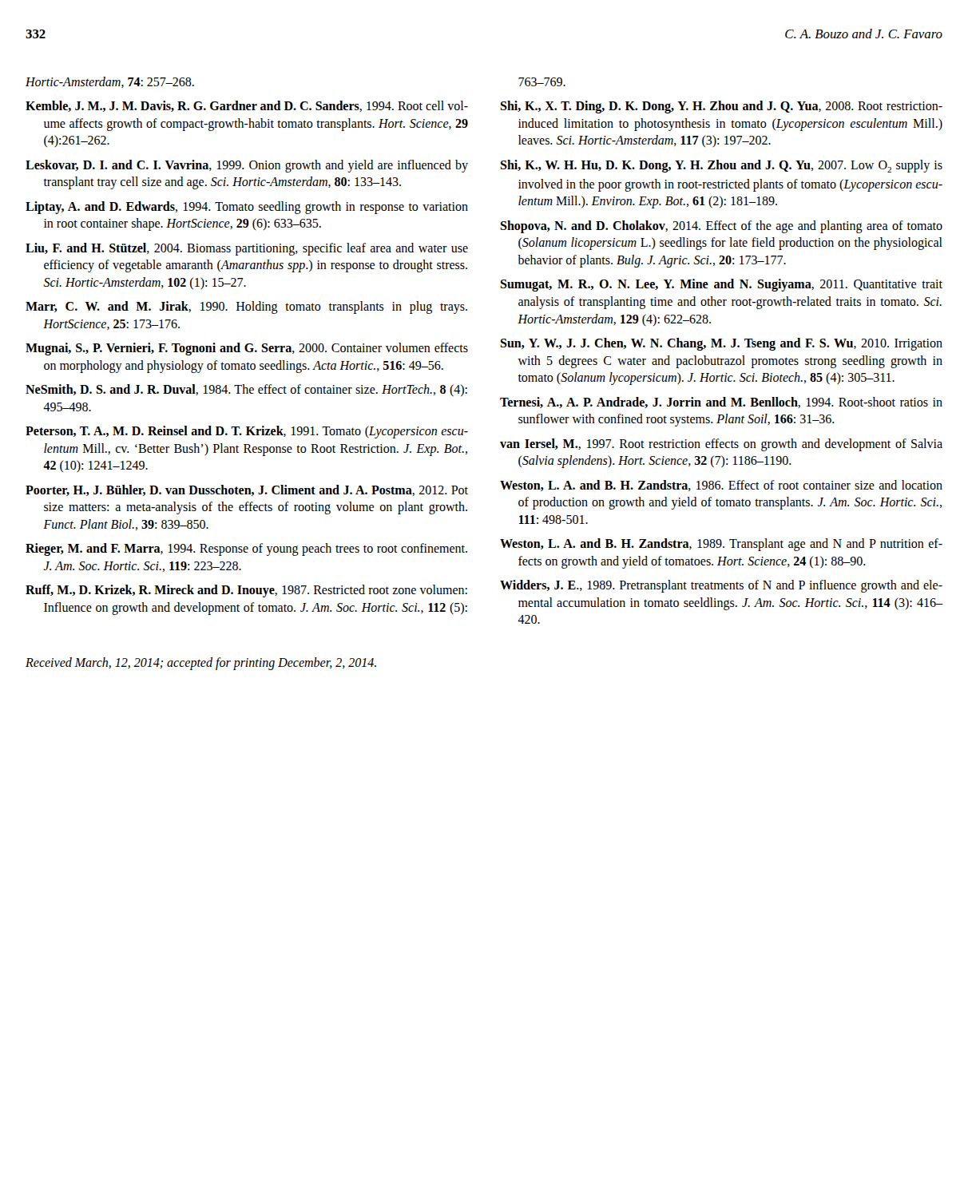332 C. A. Bouzo and J. C. Favaro
Hortic-Amsterdam, 74: 257–268.
Kemble, J. M., J. M. Davis, R. G. Gardner and D. C. Sanders, 1994. Root cell volume affects growth of compact-growth-habit tomato transplants. Hort. Science, 29 (4):261–262.
Leskovar, D. I. and C. I. Vavrina, 1999. Onion growth and yield are influenced by transplant tray cell size and age. Sci. Hortic-Amsterdam, 80: 133–143.
Liptay, A. and D. Edwards, 1994. Tomato seedling growth in response to variation in root container shape. HortScience, 29 (6): 633–635.
Liu, F. and H. Stützel, 2004. Biomass partitioning, specific leaf area and water use efficiency of vegetable amaranth (Amaranthus spp.) in response to drought stress. Sci. Hortic-Amsterdam, 102 (1): 15–27.
Marr, C. W. and M. Jirak, 1990. Holding tomato transplants in plug trays. HortScience, 25: 173–176.
Mugnai, S., P. Vernieri, F. Tognoni and G. Serra, 2000. Container volumen effects on morphology and physiology of tomato seedlings. Acta Hortic., 516: 49–56.
NeSmith, D. S. and J. R. Duval, 1984. The effect of container size. HortTech., 8 (4): 495–498.
Peterson, T. A., M. D. Reinsel and D. T. Krizek, 1991. Tomato (Lycopersicon esculentum Mill., cv. ‘Better Bush’) Plant Response to Root Restriction. J. Exp. Bot., 42 (10): 1241–1249.
Poorter, H., J. Bühler, D. van Dusschoten, J. Climent and J. A. Postma, 2012. Pot size matters: a meta-analysis of the effects of rooting volume on plant growth. Funct. Plant Biol., 39: 839–850.
Rieger, M. and F. Marra, 1994. Response of young peach trees to root confinement. J. Am. Soc. Hortic. Sci., 119: 223–228.
Ruff, M., D. Krizek, R. Mireck and D. Inouye, 1987. Restricted root zone volumen: Influence on growth and development of tomato. J. Am. Soc. Hortic. Sci., 112 (5): 763–769.
Shi, K., X. T. Ding, D. K. Dong, Y. H. Zhou and J. Q. Yua, 2008. Root restriction-induced limitation to photosynthesis in tomato (Lycopersicon esculentum Mill.) leaves. Sci. Hortic-Amsterdam, 117 (3): 197–202.
Shi, K., W. H. Hu, D. K. Dong, Y. H. Zhou and J. Q. Yu, 2007. Low O2 supply is involved in the poor growth in root-restricted plants of tomato (Lycopersicon esculentum Mill.). Environ. Exp. Bot., 61 (2): 181–189.
Shopova, N. and D. Cholakov, 2014. Effect of the age and planting area of tomato (Solanum licopersicum L.) seedlings for late field production on the physiological behavior of plants. Bulg. J. Agric. Sci., 20: 173–177.
Sumugat, M. R., O. N. Lee, Y. Mine and N. Sugiyama, 2011. Quantitative trait analysis of transplanting time and other root-growth-related traits in tomato. Sci. Hortic-Amsterdam, 129 (4): 622–628.
Sun, Y. W., J. J. Chen, W. N. Chang, M. J. Tseng and F. S. Wu, 2010. Irrigation with 5 degrees C water and paclobutrazol promotes strong seedling growth in tomato (Solanum lycopersicum). J. Hortic. Sci. Biotech., 85 (4): 305–311.
Ternesi, A., A. P. Andrade, J. Jorrin and M. Benlloch, 1994. Root-shoot ratios in sunflower with confined root systems. Plant Soil, 166: 31–36.
van Iersel, M., 1997. Root restriction effects on growth and development of Salvia (Salvia splendens). Hort. Science, 32 (7): 1186–1190.
Weston, L. A. and B. H. Zandstra, 1986. Effect of root container size and location of production on growth and yield of tomato transplants. J. Am. Soc. Hortic. Sci., 111: 498-501.
Weston, L. A. and B. H. Zandstra, 1989. Transplant age and N and P nutrition effects on growth and yield of tomatoes. Hort. Science, 24 (1): 88–90.
Widders, J. E., 1989. Pretransplant treatments of N and P influence growth and elemental accumulation in tomato seeldlings. J. Am. Soc. Hortic. Sci., 114 (3): 416–420.
Received March, 12, 2014; accepted for printing December, 2, 2014.